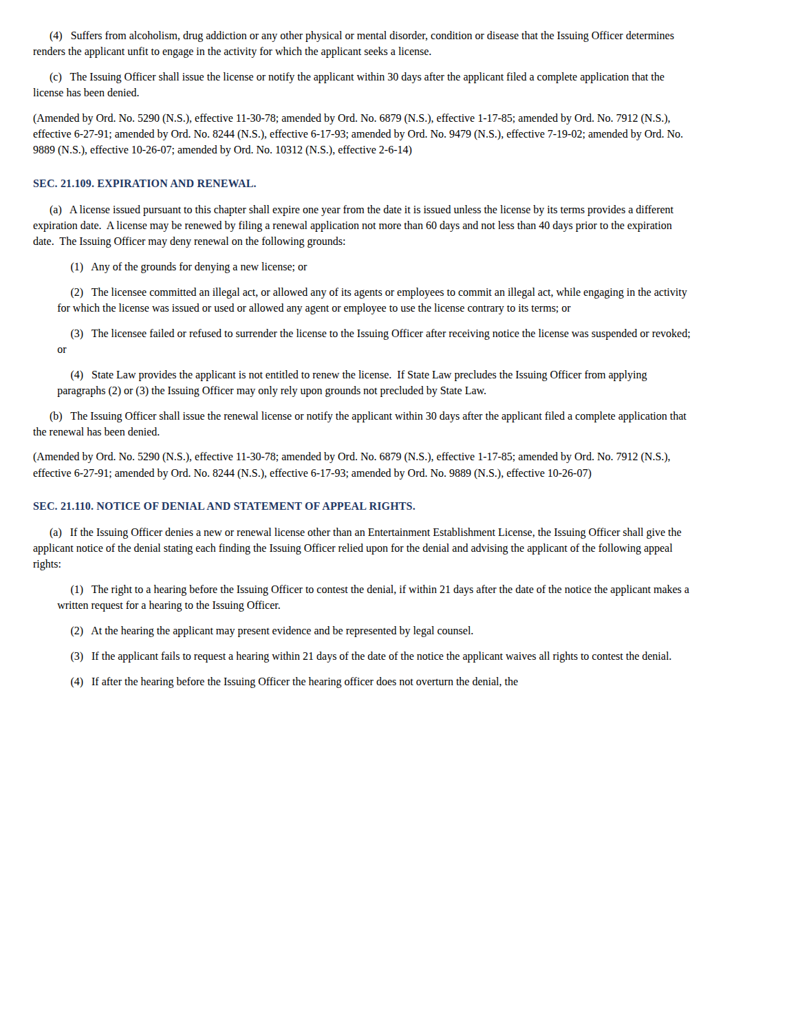(4) Suffers from alcoholism, drug addiction or any other physical or mental disorder, condition or disease that the Issuing Officer determines renders the applicant unfit to engage in the activity for which the applicant seeks a license.
(c) The Issuing Officer shall issue the license or notify the applicant within 30 days after the applicant filed a complete application that the license has been denied.
(Amended by Ord. No. 5290 (N.S.), effective 11-30-78; amended by Ord. No. 6879 (N.S.), effective 1-17-85; amended by Ord. No. 7912 (N.S.), effective 6-27-91; amended by Ord. No. 8244 (N.S.), effective 6-17-93; amended by Ord. No. 9479 (N.S.), effective 7-19-02; amended by Ord. No. 9889 (N.S.), effective 10-26-07; amended by Ord. No. 10312 (N.S.), effective 2-6-14)
SEC. 21.109. EXPIRATION AND RENEWAL.
(a) A license issued pursuant to this chapter shall expire one year from the date it is issued unless the license by its terms provides a different expiration date. A license may be renewed by filing a renewal application not more than 60 days and not less than 40 days prior to the expiration date. The Issuing Officer may deny renewal on the following grounds:
(1) Any of the grounds for denying a new license; or
(2) The licensee committed an illegal act, or allowed any of its agents or employees to commit an illegal act, while engaging in the activity for which the license was issued or used or allowed any agent or employee to use the license contrary to its terms; or
(3) The licensee failed or refused to surrender the license to the Issuing Officer after receiving notice the license was suspended or revoked; or
(4) State Law provides the applicant is not entitled to renew the license. If State Law precludes the Issuing Officer from applying paragraphs (2) or (3) the Issuing Officer may only rely upon grounds not precluded by State Law.
(b) The Issuing Officer shall issue the renewal license or notify the applicant within 30 days after the applicant filed a complete application that the renewal has been denied.
(Amended by Ord. No. 5290 (N.S.), effective 11-30-78; amended by Ord. No. 6879 (N.S.), effective 1-17-85; amended by Ord. No. 7912 (N.S.), effective 6-27-91; amended by Ord. No. 8244 (N.S.), effective 6-17-93; amended by Ord. No. 9889 (N.S.), effective 10-26-07)
SEC. 21.110. NOTICE OF DENIAL AND STATEMENT OF APPEAL RIGHTS.
(a) If the Issuing Officer denies a new or renewal license other than an Entertainment Establishment License, the Issuing Officer shall give the applicant notice of the denial stating each finding the Issuing Officer relied upon for the denial and advising the applicant of the following appeal rights:
(1) The right to a hearing before the Issuing Officer to contest the denial, if within 21 days after the date of the notice the applicant makes a written request for a hearing to the Issuing Officer.
(2) At the hearing the applicant may present evidence and be represented by legal counsel.
(3) If the applicant fails to request a hearing within 21 days of the date of the notice the applicant waives all rights to contest the denial.
(4) If after the hearing before the Issuing Officer the hearing officer does not overturn the denial, the